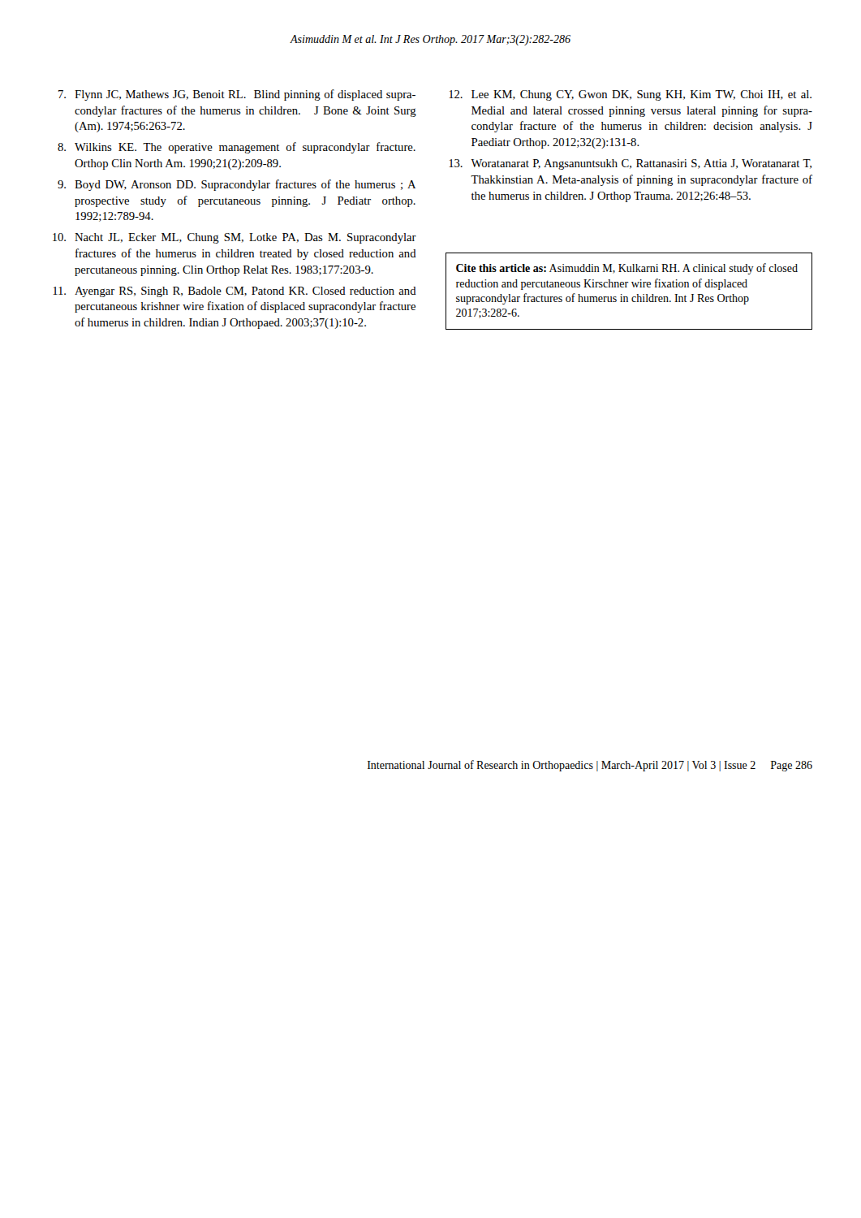Asimuddin M et al. Int J Res Orthop. 2017 Mar;3(2):282-286
7. Flynn JC, Mathews JG, Benoit RL. Blind pinning of displaced supracondylar fractures of the humerus in children. J Bone & Joint Surg (Am). 1974;56:263-72.
8. Wilkins KE. The operative management of supracondylar fracture. Orthop Clin North Am. 1990;21(2):209-89.
9. Boyd DW, Aronson DD. Supracondylar fractures of the humerus ; A prospective study of percutaneous pinning. J Pediatr orthop. 1992;12:789-94.
10. Nacht JL, Ecker ML, Chung SM, Lotke PA, Das M. Supracondylar fractures of the humerus in children treated by closed reduction and percutaneous pinning. Clin Orthop Relat Res. 1983;177:203‑9.
11. Ayengar RS, Singh R, Badole CM, Patond KR. Closed reduction and percutaneous krishner wire fixation of displaced supracondylar fracture of humerus in children. Indian J Orthopaed. 2003;37(1):10-2.
12. Lee KM, Chung CY, Gwon DK, Sung KH, Kim TW, Choi IH, et al. Medial and lateral crossed pinning versus lateral pinning for supracondylar fracture of the humerus in children: decision analysis. J Paediatr Orthop. 2012;32(2):131-8.
13. Woratanarat P, Angsanuntsukh C, Rattanasiri S, Attia J, Woratanarat T, Thakkinstian A. Meta-analysis of pinning in supracondylar fracture of the humerus in children. J Orthop Trauma. 2012;26:48–53.
Cite this article as: Asimuddin M, Kulkarni RH. A clinical study of closed reduction and percutaneous Kirschner wire fixation of displaced supracondylar fractures of humerus in children. Int J Res Orthop 2017;3:282-6.
International Journal of Research in Orthopaedics | March-April 2017 | Vol 3 | Issue 2Page 286